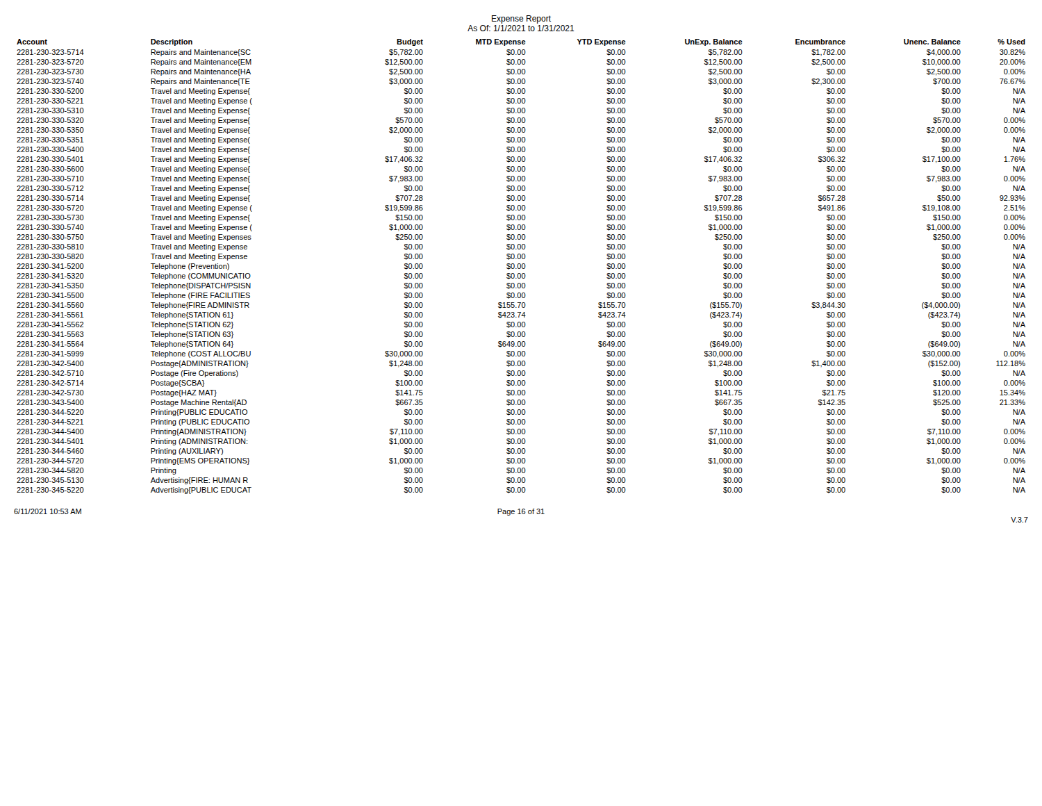Expense Report
As Of: 1/1/2021 to 1/31/2021
| Account | Description | Budget | MTD Expense | YTD Expense | UnExp. Balance | Encumbrance | Unenc. Balance | % Used |
| --- | --- | --- | --- | --- | --- | --- | --- | --- |
| 2281-230-323-5714 | Repairs and Maintenance{SC | $5,782.00 | $0.00 | $0.00 | $5,782.00 | $1,782.00 | $4,000.00 | 30.82% |
| 2281-230-323-5720 | Repairs and Maintenance{EM | $12,500.00 | $0.00 | $0.00 | $12,500.00 | $2,500.00 | $10,000.00 | 20.00% |
| 2281-230-323-5730 | Repairs and Maintenance{HA | $2,500.00 | $0.00 | $0.00 | $2,500.00 | $0.00 | $2,500.00 | 0.00% |
| 2281-230-323-5740 | Repairs and Maintenance{TE | $3,000.00 | $0.00 | $0.00 | $3,000.00 | $2,300.00 | $700.00 | 76.67% |
| 2281-230-330-5200 | Travel and Meeting Expense{ | $0.00 | $0.00 | $0.00 | $0.00 | $0.00 | $0.00 | N/A |
| 2281-230-330-5221 | Travel and Meeting Expense ( | $0.00 | $0.00 | $0.00 | $0.00 | $0.00 | $0.00 | N/A |
| 2281-230-330-5310 | Travel and Meeting Expense{ | $0.00 | $0.00 | $0.00 | $0.00 | $0.00 | $0.00 | N/A |
| 2281-230-330-5320 | Travel and Meeting Expense{ | $570.00 | $0.00 | $0.00 | $570.00 | $0.00 | $570.00 | 0.00% |
| 2281-230-330-5350 | Travel and Meeting Expense{ | $2,000.00 | $0.00 | $0.00 | $2,000.00 | $0.00 | $2,000.00 | 0.00% |
| 2281-230-330-5351 | Travel and Meeting Expense( | $0.00 | $0.00 | $0.00 | $0.00 | $0.00 | $0.00 | N/A |
| 2281-230-330-5400 | Travel and Meeting Expense{ | $0.00 | $0.00 | $0.00 | $0.00 | $0.00 | $0.00 | N/A |
| 2281-230-330-5401 | Travel and Meeting Expense{ | $17,406.32 | $0.00 | $0.00 | $17,406.32 | $306.32 | $17,100.00 | 1.76% |
| 2281-230-330-5600 | Travel and Meeting Expense{ | $0.00 | $0.00 | $0.00 | $0.00 | $0.00 | $0.00 | N/A |
| 2281-230-330-5710 | Travel and Meeting Expense{ | $7,983.00 | $0.00 | $0.00 | $7,983.00 | $0.00 | $7,983.00 | 0.00% |
| 2281-230-330-5712 | Travel and Meeting Expense{ | $0.00 | $0.00 | $0.00 | $0.00 | $0.00 | $0.00 | N/A |
| 2281-230-330-5714 | Travel and Meeting Expense{ | $707.28 | $0.00 | $0.00 | $707.28 | $657.28 | $50.00 | 92.93% |
| 2281-230-330-5720 | Travel and Meeting Expense ( | $19,599.86 | $0.00 | $0.00 | $19,599.86 | $491.86 | $19,108.00 | 2.51% |
| 2281-230-330-5730 | Travel and Meeting Expense{ | $150.00 | $0.00 | $0.00 | $150.00 | $0.00 | $150.00 | 0.00% |
| 2281-230-330-5740 | Travel and Meeting Expense ( | $1,000.00 | $0.00 | $0.00 | $1,000.00 | $0.00 | $1,000.00 | 0.00% |
| 2281-230-330-5750 | Travel and Meeting Expenses | $250.00 | $0.00 | $0.00 | $250.00 | $0.00 | $250.00 | 0.00% |
| 2281-230-330-5810 | Travel and Meeting Expense | $0.00 | $0.00 | $0.00 | $0.00 | $0.00 | $0.00 | N/A |
| 2281-230-330-5820 | Travel and Meeting Expense | $0.00 | $0.00 | $0.00 | $0.00 | $0.00 | $0.00 | N/A |
| 2281-230-341-5200 | Telephone (Prevention) | $0.00 | $0.00 | $0.00 | $0.00 | $0.00 | $0.00 | N/A |
| 2281-230-341-5320 | Telephone (COMMUNICATIO | $0.00 | $0.00 | $0.00 | $0.00 | $0.00 | $0.00 | N/A |
| 2281-230-341-5350 | Telephone{DISPATCH/PSISN | $0.00 | $0.00 | $0.00 | $0.00 | $0.00 | $0.00 | N/A |
| 2281-230-341-5500 | Telephone (FIRE FACILITIES | $0.00 | $0.00 | $0.00 | $0.00 | $0.00 | $0.00 | N/A |
| 2281-230-341-5560 | Telephone{FIRE ADMINISTR | $0.00 | $155.70 | $155.70 | ($155.70) | $3,844.30 | ($4,000.00) | N/A |
| 2281-230-341-5561 | Telephone{STATION 61} | $0.00 | $423.74 | $423.74 | ($423.74) | $0.00 | ($423.74) | N/A |
| 2281-230-341-5562 | Telephone{STATION 62} | $0.00 | $0.00 | $0.00 | $0.00 | $0.00 | $0.00 | N/A |
| 2281-230-341-5563 | Telephone{STATION 63} | $0.00 | $0.00 | $0.00 | $0.00 | $0.00 | $0.00 | N/A |
| 2281-230-341-5564 | Telephone{STATION 64} | $0.00 | $649.00 | $649.00 | ($649.00) | $0.00 | ($649.00) | N/A |
| 2281-230-341-5999 | Telephone (COST ALLOC/BU | $30,000.00 | $0.00 | $0.00 | $30,000.00 | $0.00 | $30,000.00 | 0.00% |
| 2281-230-342-5400 | Postage{ADMINISTRATION} | $1,248.00 | $0.00 | $0.00 | $1,248.00 | $1,400.00 | ($152.00) | 112.18% |
| 2281-230-342-5710 | Postage (Fire Operations) | $0.00 | $0.00 | $0.00 | $0.00 | $0.00 | $0.00 | N/A |
| 2281-230-342-5714 | Postage{SCBA} | $100.00 | $0.00 | $0.00 | $100.00 | $0.00 | $100.00 | 0.00% |
| 2281-230-342-5730 | Postage{HAZ MAT} | $141.75 | $0.00 | $0.00 | $141.75 | $21.75 | $120.00 | 15.34% |
| 2281-230-343-5400 | Postage Machine Rental{AD | $667.35 | $0.00 | $0.00 | $667.35 | $142.35 | $525.00 | 21.33% |
| 2281-230-344-5220 | Printing{PUBLIC EDUCATIO | $0.00 | $0.00 | $0.00 | $0.00 | $0.00 | $0.00 | N/A |
| 2281-230-344-5221 | Printing (PUBLIC EDUCATIO | $0.00 | $0.00 | $0.00 | $0.00 | $0.00 | $0.00 | N/A |
| 2281-230-344-5400 | Printing{ADMINISTRATION} | $7,110.00 | $0.00 | $0.00 | $7,110.00 | $0.00 | $7,110.00 | 0.00% |
| 2281-230-344-5401 | Printing (ADMINISTRATION: | $1,000.00 | $0.00 | $0.00 | $1,000.00 | $0.00 | $1,000.00 | 0.00% |
| 2281-230-344-5460 | Printing (AUXILIARY) | $0.00 | $0.00 | $0.00 | $0.00 | $0.00 | $0.00 | N/A |
| 2281-230-344-5720 | Printing{EMS OPERATIONS} | $1,000.00 | $0.00 | $0.00 | $1,000.00 | $0.00 | $1,000.00 | 0.00% |
| 2281-230-344-5820 | Printing | $0.00 | $0.00 | $0.00 | $0.00 | $0.00 | $0.00 | N/A |
| 2281-230-345-5130 | Advertising{FIRE: HUMAN R | $0.00 | $0.00 | $0.00 | $0.00 | $0.00 | $0.00 | N/A |
| 2281-230-345-5220 | Advertising{PUBLIC EDUCAT | $0.00 | $0.00 | $0.00 | $0.00 | $0.00 | $0.00 | N/A |
6/11/2021 10:53 AM
Page 16 of 31
V.3.7